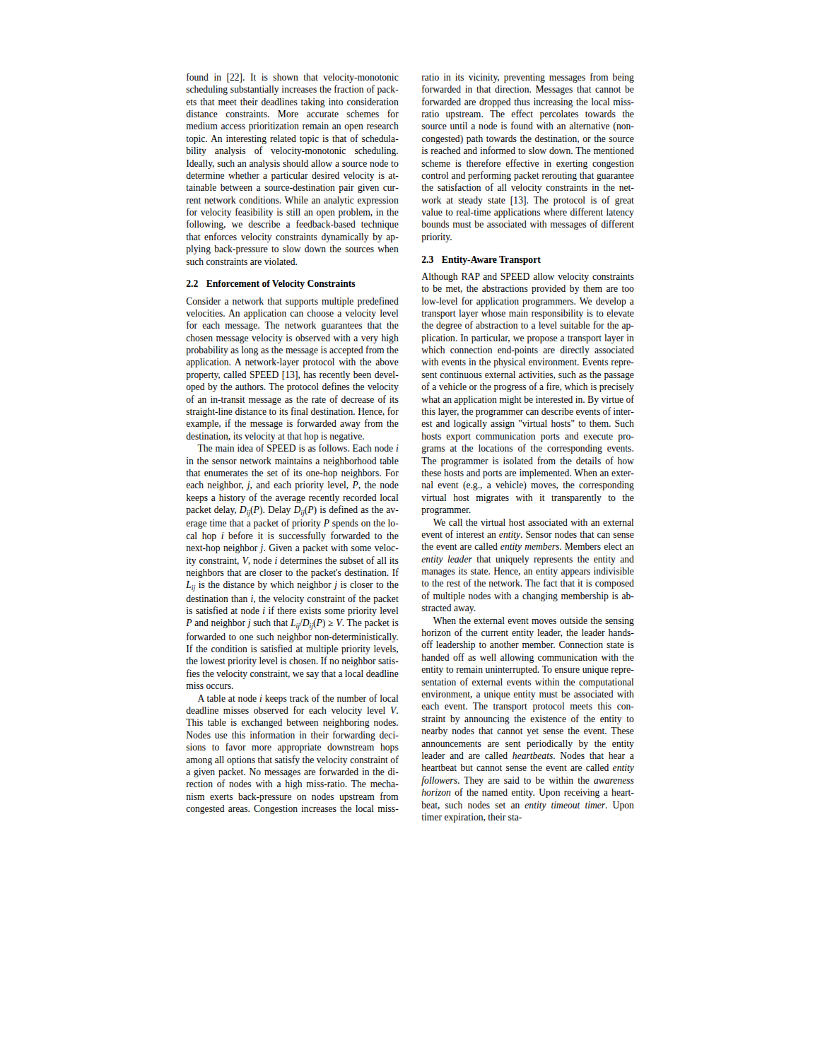found in [22]. It is shown that velocity-monotonic scheduling substantially increases the fraction of packets that meet their deadlines taking into consideration distance constraints. More accurate schemes for medium access prioritization remain an open research topic. An interesting related topic is that of schedulability analysis of velocity-monotonic scheduling. Ideally, such an analysis should allow a source node to determine whether a particular desired velocity is attainable between a source-destination pair given current network conditions. While an analytic expression for velocity feasibility is still an open problem, in the following, we describe a feedback-based technique that enforces velocity constraints dynamically by applying back-pressure to slow down the sources when such constraints are violated.
2.2 Enforcement of Velocity Constraints
Consider a network that supports multiple predefined velocities. An application can choose a velocity level for each message. The network guarantees that the chosen message velocity is observed with a very high probability as long as the message is accepted from the application. A network-layer protocol with the above property, called SPEED [13], has recently been developed by the authors. The protocol defines the velocity of an in-transit message as the rate of decrease of its straight-line distance to its final destination. Hence, for example, if the message is forwarded away from the destination, its velocity at that hop is negative.
The main idea of SPEED is as follows. Each node i in the sensor network maintains a neighborhood table that enumerates the set of its one-hop neighbors. For each neighbor, j, and each priority level, P, the node keeps a history of the average recently recorded local packet delay, Dij(P). Delay Dij(P) is defined as the average time that a packet of priority P spends on the local hop i before it is successfully forwarded to the next-hop neighbor j. Given a packet with some velocity constraint, V, node i determines the subset of all its neighbors that are closer to the packet's destination. If Lij is the distance by which neighbor j is closer to the destination than i, the velocity constraint of the packet is satisfied at node i if there exists some priority level P and neighbor j such that Lij/Dij(P) ≥ V. The packet is forwarded to one such neighbor non-deterministically. If the condition is satisfied at multiple priority levels, the lowest priority level is chosen. If no neighbor satisfies the velocity constraint, we say that a local deadline miss occurs.
A table at node i keeps track of the number of local deadline misses observed for each velocity level V. This table is exchanged between neighboring nodes. Nodes use this information in their forwarding decisions to favor more appropriate downstream hops among all options that satisfy the velocity constraint of a given packet. No messages are forwarded in the direction of nodes with a high miss-ratio. The mechanism exerts back-pressure on nodes upstream from congested areas. Congestion increases the local miss-ratio in its vicinity, preventing messages from being forwarded in that direction. Messages that cannot be forwarded are dropped thus increasing the local miss-ratio upstream. The effect percolates towards the source until a node is found with an alternative (non-congested) path towards the destination, or the source is reached and informed to slow down. The mentioned scheme is therefore effective in exerting congestion control and performing packet rerouting that guarantee the satisfaction of all velocity constraints in the network at steady state [13]. The protocol is of great value to real-time applications where different latency bounds must be associated with messages of different priority.
2.3 Entity-Aware Transport
Although RAP and SPEED allow velocity constraints to be met, the abstractions provided by them are too low-level for application programmers. We develop a transport layer whose main responsibility is to elevate the degree of abstraction to a level suitable for the application. In particular, we propose a transport layer in which connection end-points are directly associated with events in the physical environment. Events represent continuous external activities, such as the passage of a vehicle or the progress of a fire, which is precisely what an application might be interested in. By virtue of this layer, the programmer can describe events of interest and logically assign "virtual hosts" to them. Such hosts export communication ports and execute programs at the locations of the corresponding events. The programmer is isolated from the details of how these hosts and ports are implemented. When an external event (e.g., a vehicle) moves, the corresponding virtual host migrates with it transparently to the programmer.
We call the virtual host associated with an external event of interest an entity. Sensor nodes that can sense the event are called entity members. Members elect an entity leader that uniquely represents the entity and manages its state. Hence, an entity appears indivisible to the rest of the network. The fact that it is composed of multiple nodes with a changing membership is abstracted away.
When the external event moves outside the sensing horizon of the current entity leader, the leader hands-off leadership to another member. Connection state is handed off as well allowing communication with the entity to remain uninterrupted. To ensure unique representation of external events within the computational environment, a unique entity must be associated with each event. The transport protocol meets this constraint by announcing the existence of the entity to nearby nodes that cannot yet sense the event. These announcements are sent periodically by the entity leader and are called heartbeats. Nodes that hear a heartbeat but cannot sense the event are called entity followers. They are said to be within the awareness horizon of the named entity. Upon receiving a heartbeat, such nodes set an entity timeout timer. Upon timer expiration, their sta-